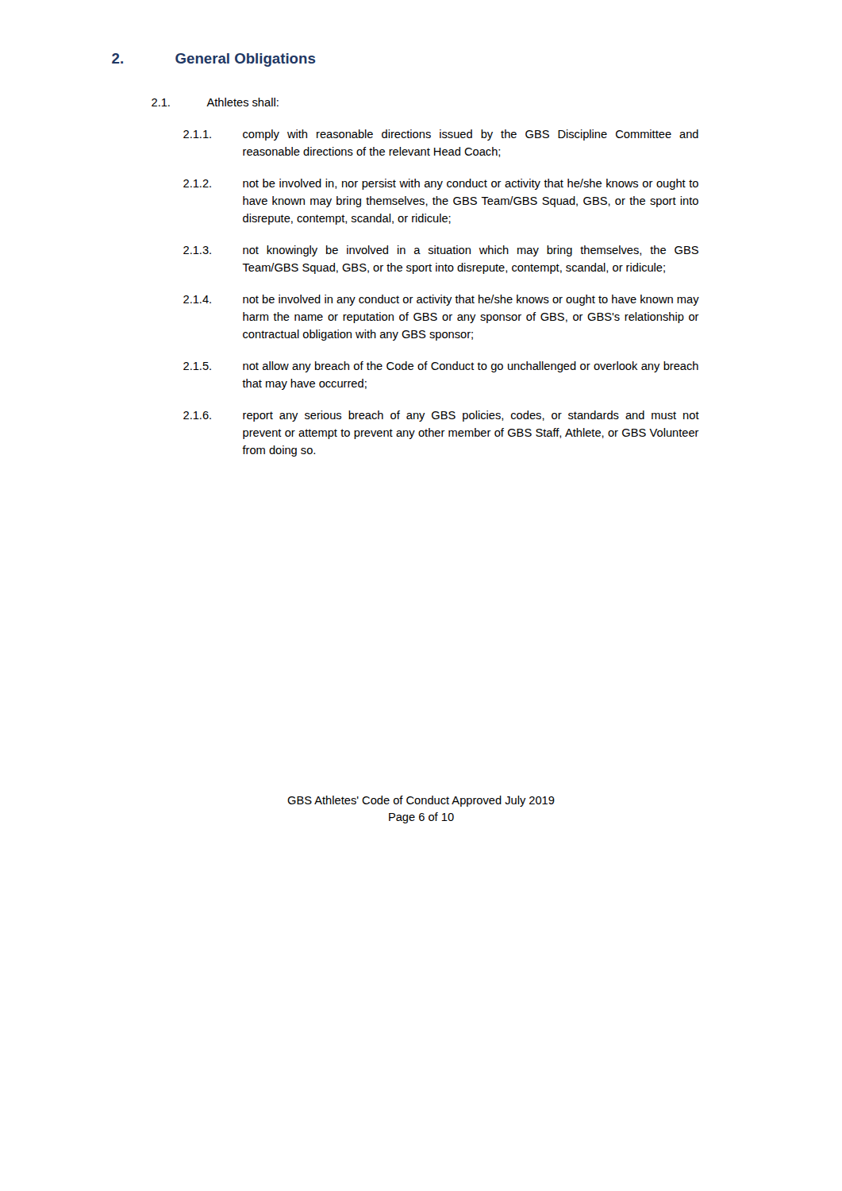2. General Obligations
2.1.
Athletes shall:
2.1.1.
comply with reasonable directions issued by the GBS Discipline Committee and reasonable directions of the relevant Head Coach;
2.1.2.
not be involved in, nor persist with any conduct or activity that he/she knows or ought to have known may bring themselves, the GBS Team/GBS Squad, GBS, or the sport into disrepute, contempt, scandal, or ridicule;
2.1.3.
not knowingly be involved in a situation which may bring themselves, the GBS Team/GBS Squad, GBS, or the sport into disrepute, contempt, scandal, or ridicule;
2.1.4.
not be involved in any conduct or activity that he/she knows or ought to have known may harm the name or reputation of GBS or any sponsor of GBS, or GBS's relationship or contractual obligation with any GBS sponsor;
2.1.5.
not allow any breach of the Code of Conduct to go unchallenged or overlook any breach that may have occurred;
2.1.6.
report any serious breach of any GBS policies, codes, or standards and must not prevent or attempt to prevent any other member of GBS Staff, Athlete, or GBS Volunteer from doing so.
GBS Athletes' Code of Conduct Approved July 2019
Page 6 of 10